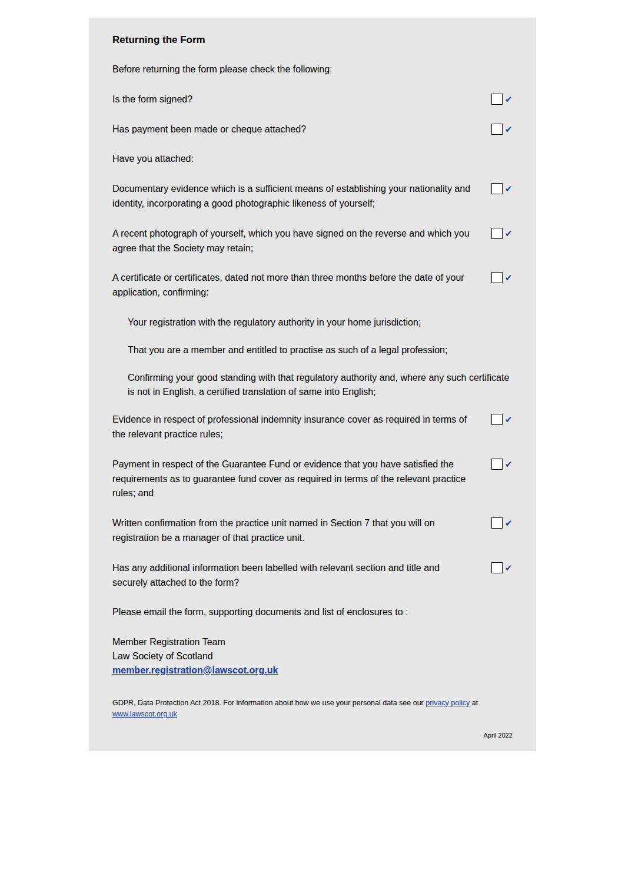Returning the Form
Before returning the form please check the following:
Is the form signed?
✔
Has payment been made or cheque attached?
✔
Have you attached:
Documentary evidence which is a sufficient means of establishing your nationality and identity, incorporating a good photographic likeness of yourself;
✔
A recent photograph of yourself, which you have signed on the reverse and which you agree that the Society may retain;
✔
A certificate or certificates, dated not more than three months before the date of your application, confirming:
✔
Your registration with the regulatory authority in your home jurisdiction;
That you are a member and entitled to practise as such of a legal profession;
Confirming your good standing with that regulatory authority and, where any such certificate is not in English, a certified translation of same into English;
Evidence in respect of professional indemnity insurance cover as required in terms of the relevant practice rules;
✔
Payment in respect of the Guarantee Fund or evidence that you have satisfied the requirements as to guarantee fund cover as required in terms of the relevant practice rules; and
✔
Written confirmation from the practice unit named in Section 7 that you will on registration be a manager of that practice unit.
✔
Has any additional information been labelled with relevant section and title and securely attached to the form?
✔
Please email the form, supporting documents and list of enclosures to :
Member Registration Team
Law Society of Scotland
member.registration@lawscot.org.uk
GDPR, Data Protection Act 2018. For information about how we use your personal data see our privacy policy at www.lawscot.org.uk
April 2022